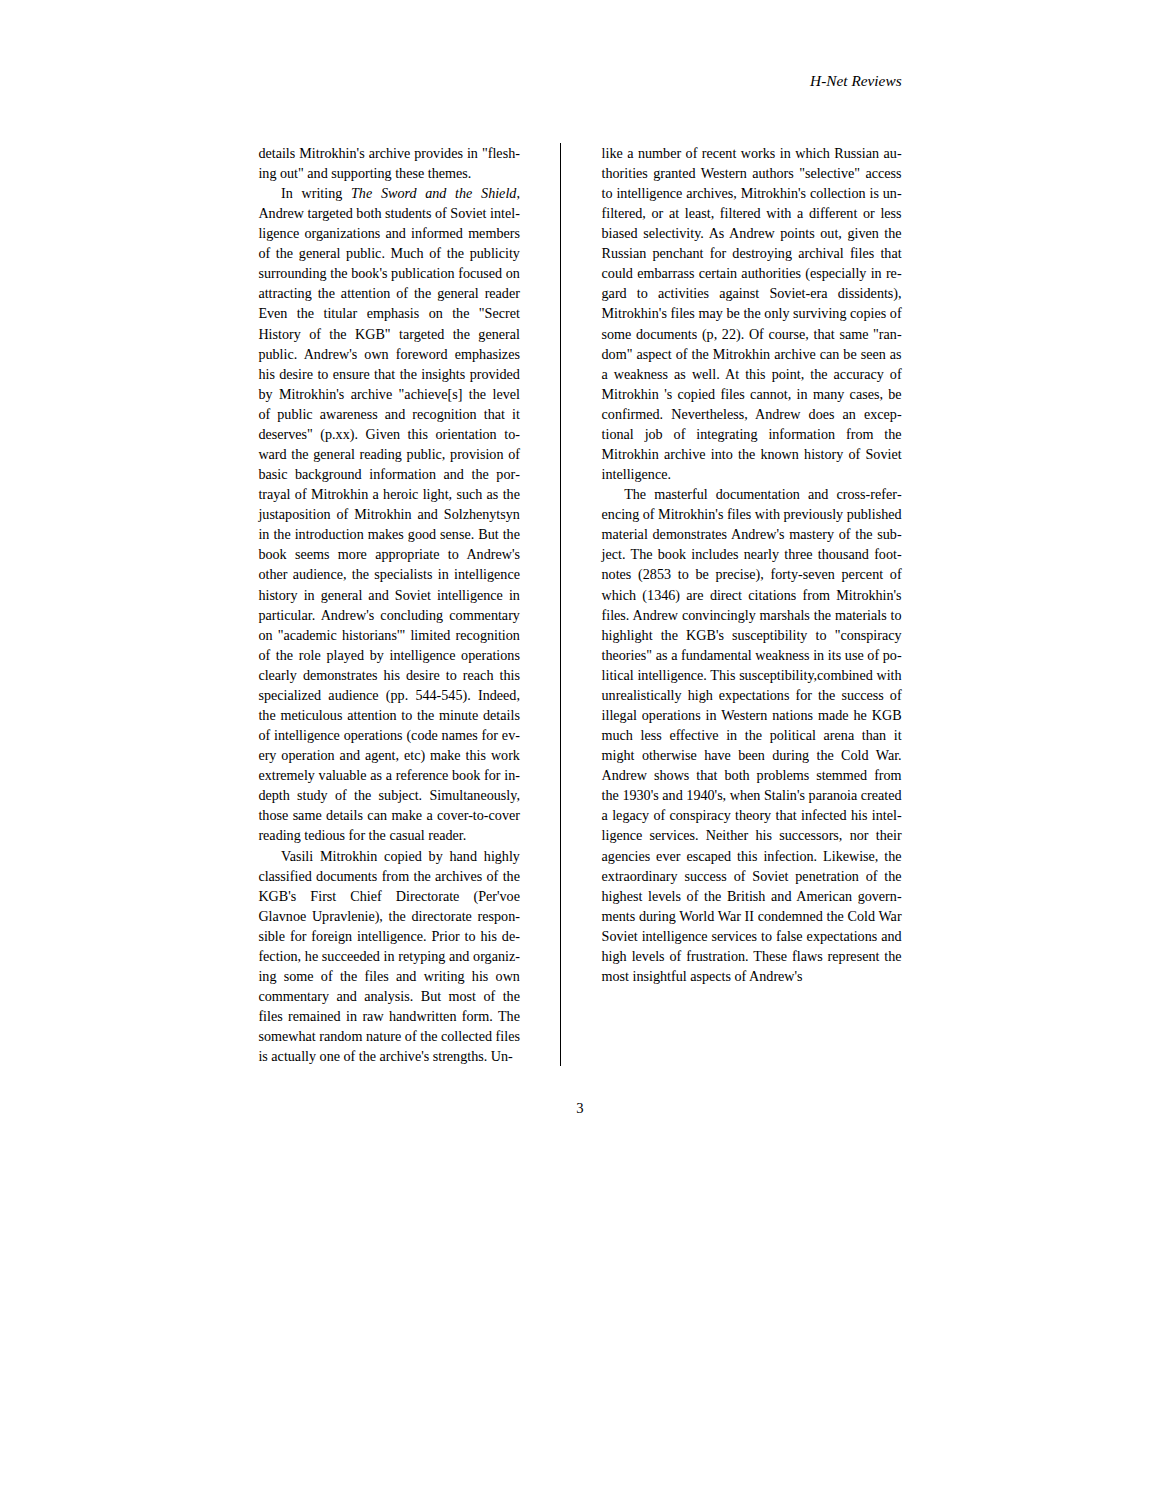H-Net Reviews
details Mitrokhin's archive provides in "fleshing out" and supporting these themes.
In writing The Sword and the Shield, Andrew targeted both students of Soviet intelligence organizations and informed members of the general public. Much of the publicity surrounding the book's publication focused on attracting the attention of the general reader Even the titular emphasis on the "Secret History of the KGB" targeted the general public. Andrew's own foreword emphasizes his desire to ensure that the insights provided by Mitrokhin's archive "achieve[s] the level of public awareness and recognition that it deserves" (p.xx). Given this orientation toward the general reading public, provision of basic background information and the portrayal of Mitrokhin a heroic light, such as the justaposition of Mitrokhin and Solzhenytsyn in the introduction makes good sense. But the book seems more appropriate to Andrew's other audience, the specialists in intelligence history in general and Soviet intelligence in particular. Andrew's concluding commentary on "academic historians'" limited recognition of the role played by intelligence operations clearly demonstrates his desire to reach this specialized audience (pp. 544-545). Indeed, the meticulous attention to the minute details of intelligence operations (code names for every operation and agent, etc) make this work extremely valuable as a reference book for in-depth study of the subject. Simultaneously, those same details can make a cover-to-cover reading tedious for the casual reader.
Vasili Mitrokhin copied by hand highly classified documents from the archives of the KGB's First Chief Directorate (Per'voe Glavnoe Upravlenie), the directorate responsible for foreign intelligence. Prior to his defection, he succeeded in retyping and organizing some of the files and writing his own commentary and analysis. But most of the files remained in raw handwritten form. The somewhat random nature of the collected files is actually one of the archive's strengths. Un-
like a number of recent works in which Russian authorities granted Western authors "selective" access to intelligence archives, Mitrokhin's collection is unfiltered, or at least, filtered with a different or less biased selectivity. As Andrew points out, given the Russian penchant for destroying archival files that could embarrass certain authorities (especially in regard to activities against Soviet-era dissidents), Mitrokhin's files may be the only surviving copies of some documents (p, 22). Of course, that same "random" aspect of the Mitrokhin archive can be seen as a weakness as well. At this point, the accuracy of Mitrokhin 's copied files cannot, in many cases, be confirmed. Nevertheless, Andrew does an exceptional job of integrating information from the Mitrokhin archive into the known history of Soviet intelligence.
The masterful documentation and cross-referencing of Mitrokhin's files with previously published material demonstrates Andrew's mastery of the subject. The book includes nearly three thousand footnotes (2853 to be precise), forty-seven percent of which (1346) are direct citations from Mitrokhin's files. Andrew convincingly marshals the materials to highlight the KGB's susceptibility to "conspiracy theories" as a fundamental weakness in its use of political intelligence. This susceptibility,combined with unrealistically high expectations for the success of illegal operations in Western nations made he KGB much less effective in the political arena than it might otherwise have been during the Cold War. Andrew shows that both problems stemmed from the 1930's and 1940's, when Stalin's paranoia created a legacy of conspiracy theory that infected his intelligence services. Neither his successors, nor their agencies ever escaped this infection. Likewise, the extraordinary success of Soviet penetration of the highest levels of the British and American governments during World War II condemned the Cold War Soviet intelligence services to false expectations and high levels of frustration. These flaws represent the most insightful aspects of Andrew's
3